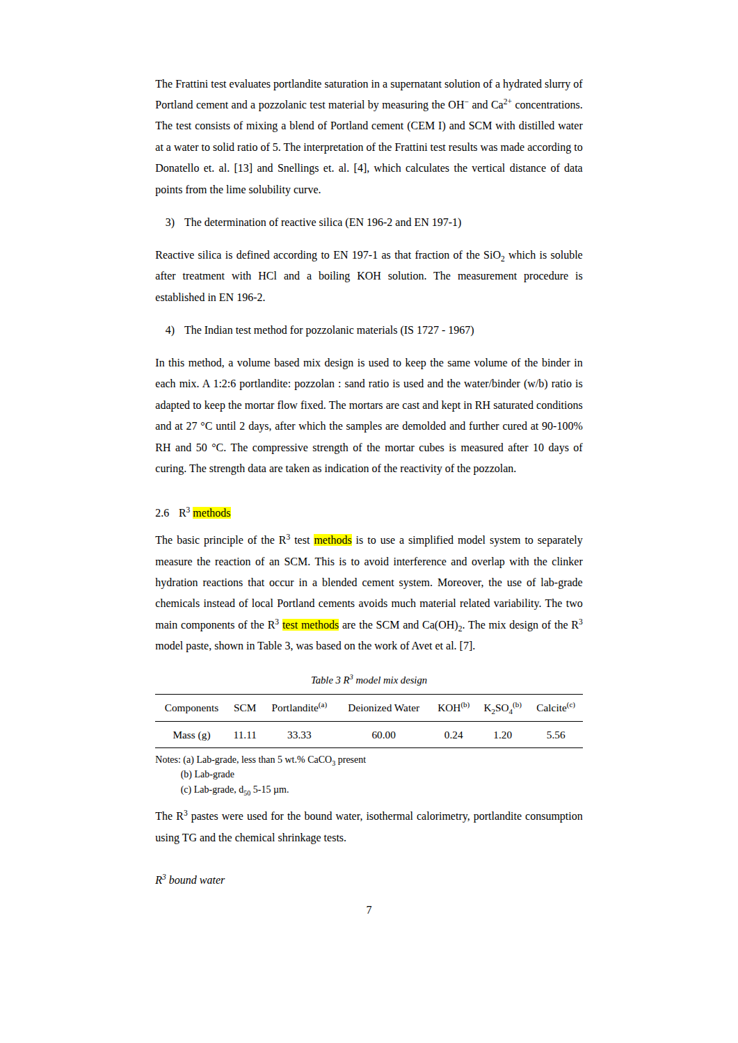The Frattini test evaluates portlandite saturation in a supernatant solution of a hydrated slurry of Portland cement and a pozzolanic test material by measuring the OH− and Ca2+ concentrations. The test consists of mixing a blend of Portland cement (CEM I) and SCM with distilled water at a water to solid ratio of 5. The interpretation of the Frattini test results was made according to Donatello et. al. [13] and Snellings et. al. [4], which calculates the vertical distance of data points from the lime solubility curve.
3) The determination of reactive silica (EN 196-2 and EN 197-1)
Reactive silica is defined according to EN 197-1 as that fraction of the SiO2 which is soluble after treatment with HCl and a boiling KOH solution. The measurement procedure is established in EN 196-2.
4) The Indian test method for pozzolanic materials (IS 1727 - 1967)
In this method, a volume based mix design is used to keep the same volume of the binder in each mix. A 1:2:6 portlandite: pozzolan : sand ratio is used and the water/binder (w/b) ratio is adapted to keep the mortar flow fixed. The mortars are cast and kept in RH saturated conditions and at 27 °C until 2 days, after which the samples are demolded and further cured at 90-100% RH and 50 °C. The compressive strength of the mortar cubes is measured after 10 days of curing. The strength data are taken as indication of the reactivity of the pozzolan.
2.6 R3 methods
The basic principle of the R3 test methods is to use a simplified model system to separately measure the reaction of an SCM. This is to avoid interference and overlap with the clinker hydration reactions that occur in a blended cement system. Moreover, the use of lab-grade chemicals instead of local Portland cements avoids much material related variability. The two main components of the R3 test methods are the SCM and Ca(OH)2. The mix design of the R3 model paste, shown in Table 3, was based on the work of Avet et al. [7].
Table 3 R3 model mix design
| Components | SCM | Portlandite (a) | Deionized Water | KOH (b) | K 2 SO 4 (b) | Calcite (c) |
| --- | --- | --- | --- | --- | --- | --- |
| Mass (g) | 11.11 | 33.33 | 60.00 | 0.24 | 1.20 | 5.56 |
Notes: (a) Lab-grade, less than 5 wt.% CaCO3 present (b) Lab-grade (c) Lab-grade, d50 5-15 µm.
The R3 pastes were used for the bound water, isothermal calorimetry, portlandite consumption using TG and the chemical shrinkage tests.
R3 bound water
7